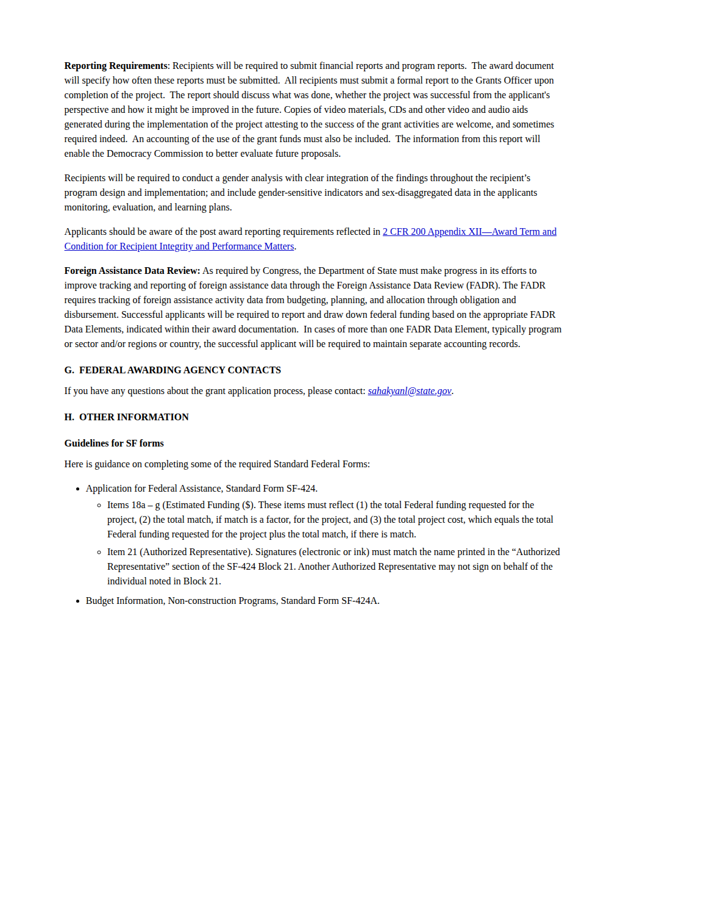Reporting Requirements: Recipients will be required to submit financial reports and program reports. The award document will specify how often these reports must be submitted. All recipients must submit a formal report to the Grants Officer upon completion of the project. The report should discuss what was done, whether the project was successful from the applicant's perspective and how it might be improved in the future. Copies of video materials, CDs and other video and audio aids generated during the implementation of the project attesting to the success of the grant activities are welcome, and sometimes required indeed. An accounting of the use of the grant funds must also be included. The information from this report will enable the Democracy Commission to better evaluate future proposals.
Recipients will be required to conduct a gender analysis with clear integration of the findings throughout the recipient’s program design and implementation; and include gender-sensitive indicators and sex-disaggregated data in the applicants monitoring, evaluation, and learning plans.
Applicants should be aware of the post award reporting requirements reflected in 2 CFR 200 Appendix XII—Award Term and Condition for Recipient Integrity and Performance Matters.
Foreign Assistance Data Review: As required by Congress, the Department of State must make progress in its efforts to improve tracking and reporting of foreign assistance data through the Foreign Assistance Data Review (FADR). The FADR requires tracking of foreign assistance activity data from budgeting, planning, and allocation through obligation and disbursement. Successful applicants will be required to report and draw down federal funding based on the appropriate FADR Data Elements, indicated within their award documentation. In cases of more than one FADR Data Element, typically program or sector and/or regions or country, the successful applicant will be required to maintain separate accounting records.
G. FEDERAL AWARDING AGENCY CONTACTS
If you have any questions about the grant application process, please contact: sahakyanl@state.gov.
H. OTHER INFORMATION
Guidelines for SF forms
Here is guidance on completing some of the required Standard Federal Forms:
Application for Federal Assistance, Standard Form SF-424.
Items 18a – g (Estimated Funding ($). These items must reflect (1) the total Federal funding requested for the project, (2) the total match, if match is a factor, for the project, and (3) the total project cost, which equals the total Federal funding requested for the project plus the total match, if there is match.
Item 21 (Authorized Representative). Signatures (electronic or ink) must match the name printed in the “Authorized Representative” section of the SF-424 Block 21. Another Authorized Representative may not sign on behalf of the individual noted in Block 21.
Budget Information, Non-construction Programs, Standard Form SF-424A.